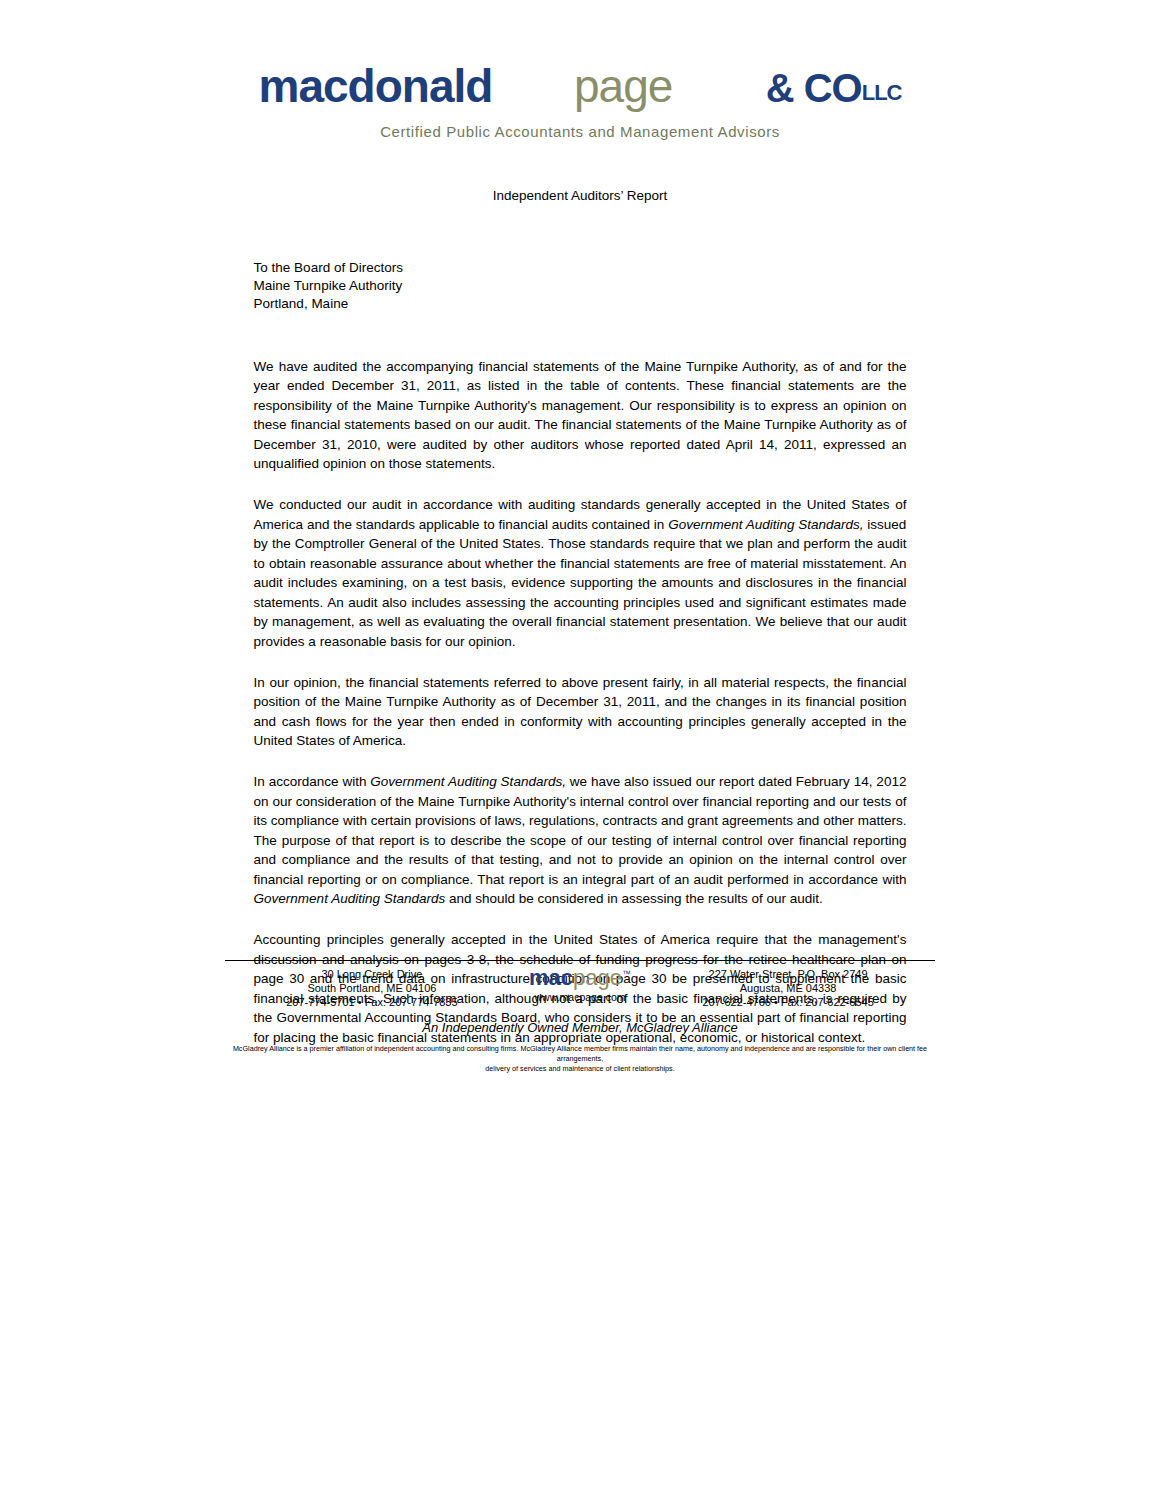macdonald page & CO LLC
Certified Public Accountants and Management Advisors
Independent Auditors’ Report
To the Board of Directors
Maine Turnpike Authority
Portland, Maine
We have audited the accompanying financial statements of the Maine Turnpike Authority, as of and for the year ended December 31, 2011, as listed in the table of contents. These financial statements are the responsibility of the Maine Turnpike Authority's management. Our responsibility is to express an opinion on these financial statements based on our audit. The financial statements of the Maine Turnpike Authority as of December 31, 2010, were audited by other auditors whose reported dated April 14, 2011, expressed an unqualified opinion on those statements.
We conducted our audit in accordance with auditing standards generally accepted in the United States of America and the standards applicable to financial audits contained in Government Auditing Standards, issued by the Comptroller General of the United States. Those standards require that we plan and perform the audit to obtain reasonable assurance about whether the financial statements are free of material misstatement. An audit includes examining, on a test basis, evidence supporting the amounts and disclosures in the financial statements. An audit also includes assessing the accounting principles used and significant estimates made by management, as well as evaluating the overall financial statement presentation. We believe that our audit provides a reasonable basis for our opinion.
In our opinion, the financial statements referred to above present fairly, in all material respects, the financial position of the Maine Turnpike Authority as of December 31, 2011, and the changes in its financial position and cash flows for the year then ended in conformity with accounting principles generally accepted in the United States of America.
In accordance with Government Auditing Standards, we have also issued our report dated February 14, 2012 on our consideration of the Maine Turnpike Authority's internal control over financial reporting and our tests of its compliance with certain provisions of laws, regulations, contracts and grant agreements and other matters. The purpose of that report is to describe the scope of our testing of internal control over financial reporting and compliance and the results of that testing, and not to provide an opinion on the internal control over financial reporting or on compliance. That report is an integral part of an audit performed in accordance with Government Auditing Standards and should be considered in assessing the results of our audit.
Accounting principles generally accepted in the United States of America require that the management's discussion and analysis on pages 3-8, the schedule of funding progress for the retiree healthcare plan on page 30 and the trend data on infrastructure condition on page 30 be presented to supplement the basic financial statements. Such information, although not a part of the basic financial statements, is required by the Governmental Accounting Standards Board, who considers it to be an essential part of financial reporting for placing the basic financial statements in an appropriate operational, economic, or historical context.
30 Long Creek Drive
South Portland, ME 04106
207-774-5701 • Fax: 207-774-7835
mac page™
www.macpage.com
227 Water Street, P.O. Box 2749
Augusta, ME 04338
207-622-4766 • Fax: 207-622-6545
An Independently Owned Member, McGladrey Alliance
McGladrey Alliance is a premier affiliation of independent accounting and consulting firms. McGladrey Alliance member firms maintain their name, autonomy and independence and are responsible for their own client fee arrangements,
delivery of services and maintenance of client relationships.